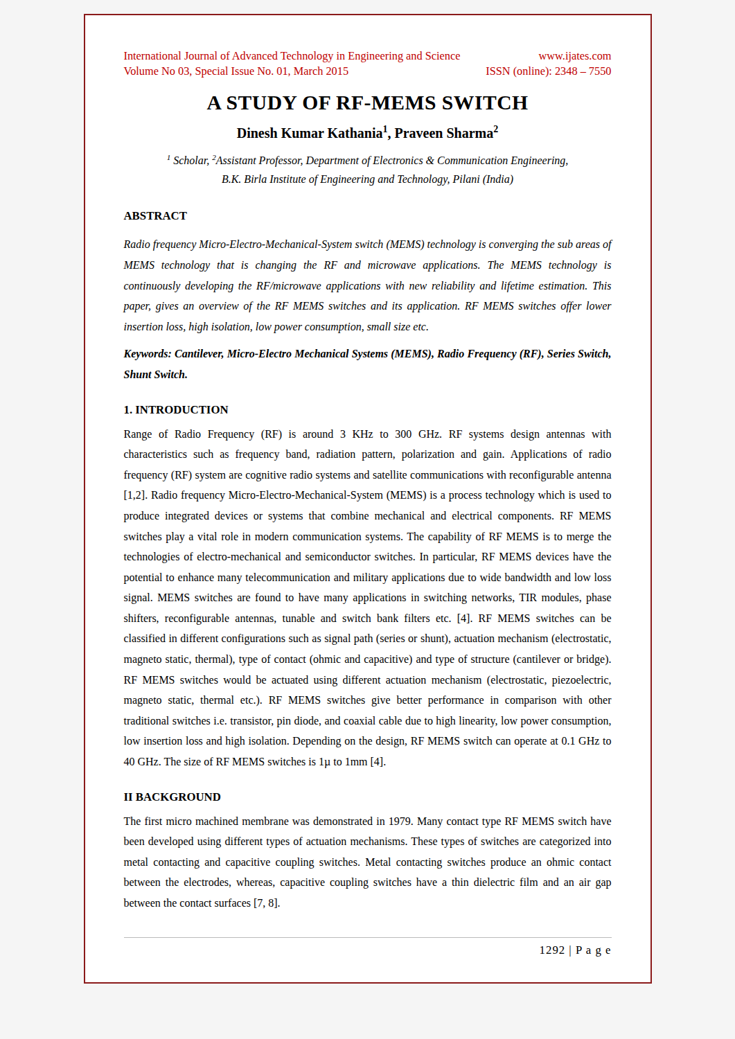International Journal of Advanced Technology in Engineering and Science www.ijates.com
Volume No 03, Special Issue No. 01, March 2015 ISSN (online): 2348 – 7550
A STUDY OF RF-MEMS SWITCH
Dinesh Kumar Kathania1, Praveen Sharma2
1 Scholar, 2Assistant Professor, Department of Electronics & Communication Engineering,
B.K. Birla Institute of Engineering and Technology, Pilani (India)
ABSTRACT
Radio frequency Micro-Electro-Mechanical-System switch (MEMS) technology is converging the sub areas of MEMS technology that is changing the RF and microwave applications. The MEMS technology is continuously developing the RF/microwave applications with new reliability and lifetime estimation. This paper, gives an overview of the RF MEMS switches and its application. RF MEMS switches offer lower insertion loss, high isolation, low power consumption, small size etc.
Keywords: Cantilever, Micro-Electro Mechanical Systems (MEMS), Radio Frequency (RF), Series Switch, Shunt Switch.
1. INTRODUCTION
Range of Radio Frequency (RF) is around 3 KHz to 300 GHz. RF systems design antennas with characteristics such as frequency band, radiation pattern, polarization and gain. Applications of radio frequency (RF) system are cognitive radio systems and satellite communications with reconfigurable antenna [1,2]. Radio frequency Micro-Electro-Mechanical-System (MEMS) is a process technology which is used to produce integrated devices or systems that combine mechanical and electrical components. RF MEMS switches play a vital role in modern communication systems. The capability of RF MEMS is to merge the technologies of electro-mechanical and semiconductor switches. In particular, RF MEMS devices have the potential to enhance many telecommunication and military applications due to wide bandwidth and low loss signal. MEMS switches are found to have many applications in switching networks, TIR modules, phase shifters, reconfigurable antennas, tunable and switch bank filters etc. [4]. RF MEMS switches can be classified in different configurations such as signal path (series or shunt), actuation mechanism (electrostatic, magneto static, thermal), type of contact (ohmic and capacitive) and type of structure (cantilever or bridge). RF MEMS switches would be actuated using different actuation mechanism (electrostatic, piezoelectric, magneto static, thermal etc.). RF MEMS switches give better performance in comparison with other traditional switches i.e. transistor, pin diode, and coaxial cable due to high linearity, low power consumption, low insertion loss and high isolation. Depending on the design, RF MEMS switch can operate at 0.1 GHz to 40 GHz. The size of RF MEMS switches is 1µ to 1mm [4].
II BACKGROUND
The first micro machined membrane was demonstrated in 1979. Many contact type RF MEMS switch have been developed using different types of actuation mechanisms. These types of switches are categorized into metal contacting and capacitive coupling switches. Metal contacting switches produce an ohmic contact between the electrodes, whereas, capacitive coupling switches have a thin dielectric film and an air gap between the contact surfaces [7, 8].
1292 | P a g e